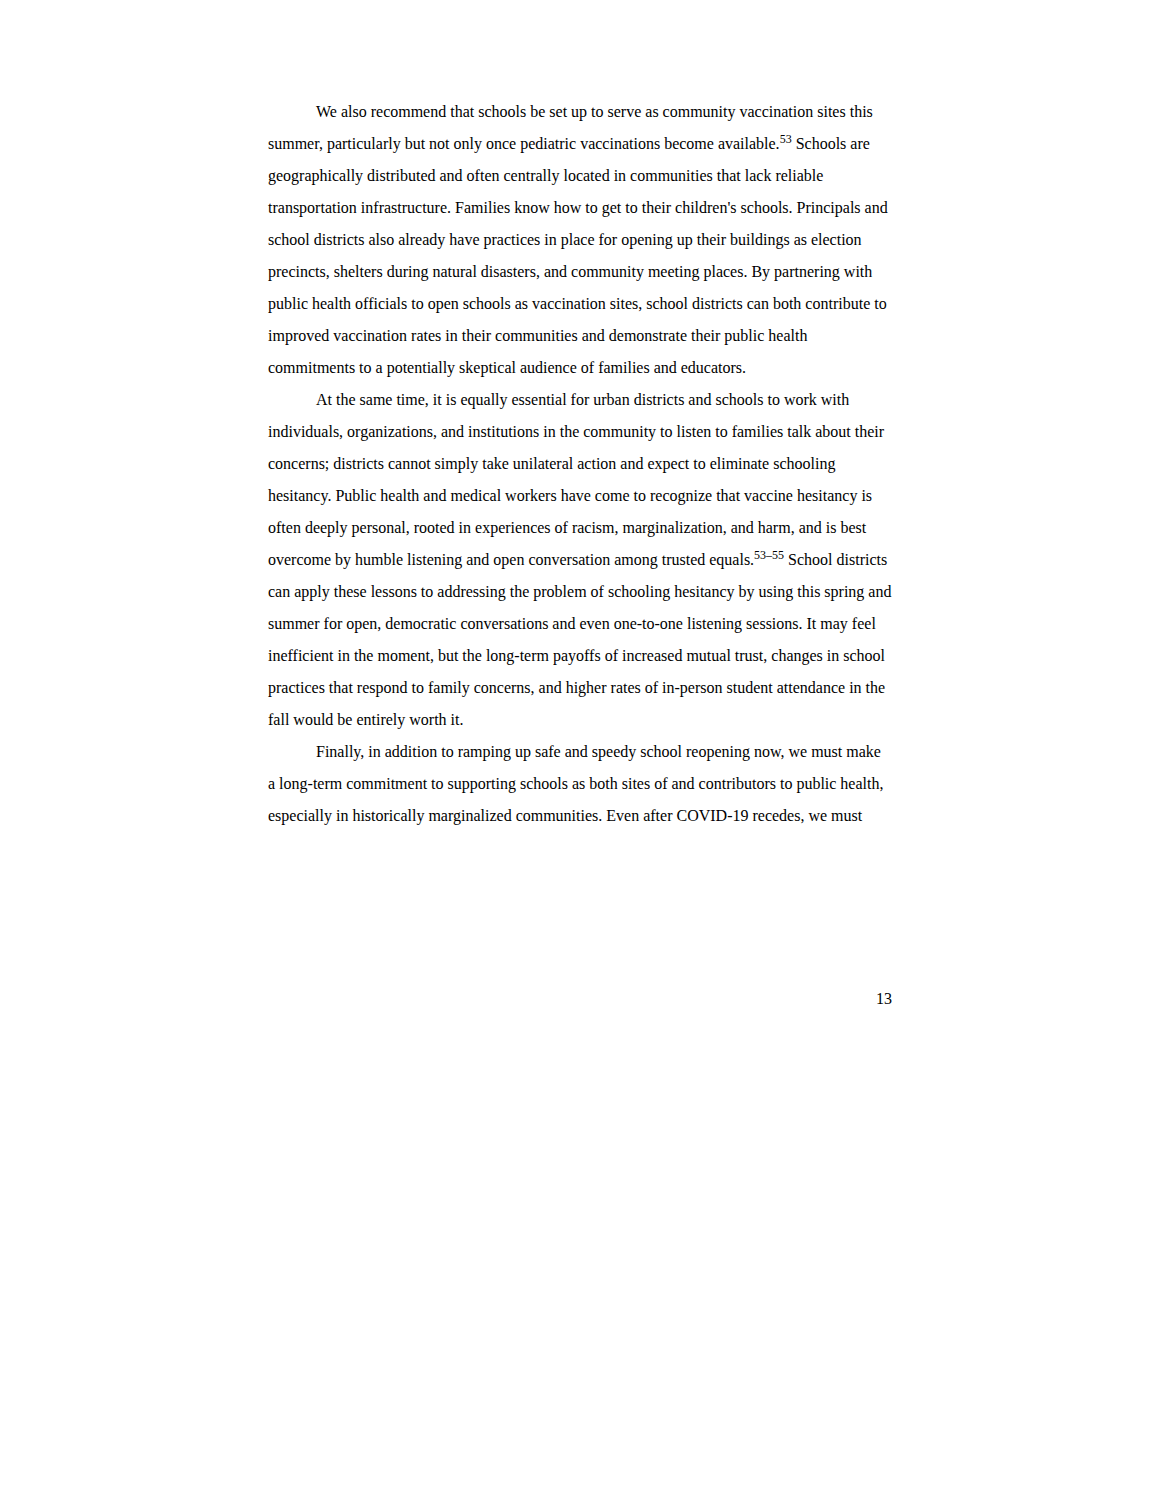We also recommend that schools be set up to serve as community vaccination sites this summer, particularly but not only once pediatric vaccinations become available.53 Schools are geographically distributed and often centrally located in communities that lack reliable transportation infrastructure. Families know how to get to their children's schools. Principals and school districts also already have practices in place for opening up their buildings as election precincts, shelters during natural disasters, and community meeting places. By partnering with public health officials to open schools as vaccination sites, school districts can both contribute to improved vaccination rates in their communities and demonstrate their public health commitments to a potentially skeptical audience of families and educators.
At the same time, it is equally essential for urban districts and schools to work with individuals, organizations, and institutions in the community to listen to families talk about their concerns; districts cannot simply take unilateral action and expect to eliminate schooling hesitancy. Public health and medical workers have come to recognize that vaccine hesitancy is often deeply personal, rooted in experiences of racism, marginalization, and harm, and is best overcome by humble listening and open conversation among trusted equals.53–55 School districts can apply these lessons to addressing the problem of schooling hesitancy by using this spring and summer for open, democratic conversations and even one-to-one listening sessions. It may feel inefficient in the moment, but the long-term payoffs of increased mutual trust, changes in school practices that respond to family concerns, and higher rates of in-person student attendance in the fall would be entirely worth it.
Finally, in addition to ramping up safe and speedy school reopening now, we must make a long-term commitment to supporting schools as both sites of and contributors to public health, especially in historically marginalized communities. Even after COVID-19 recedes, we must
13